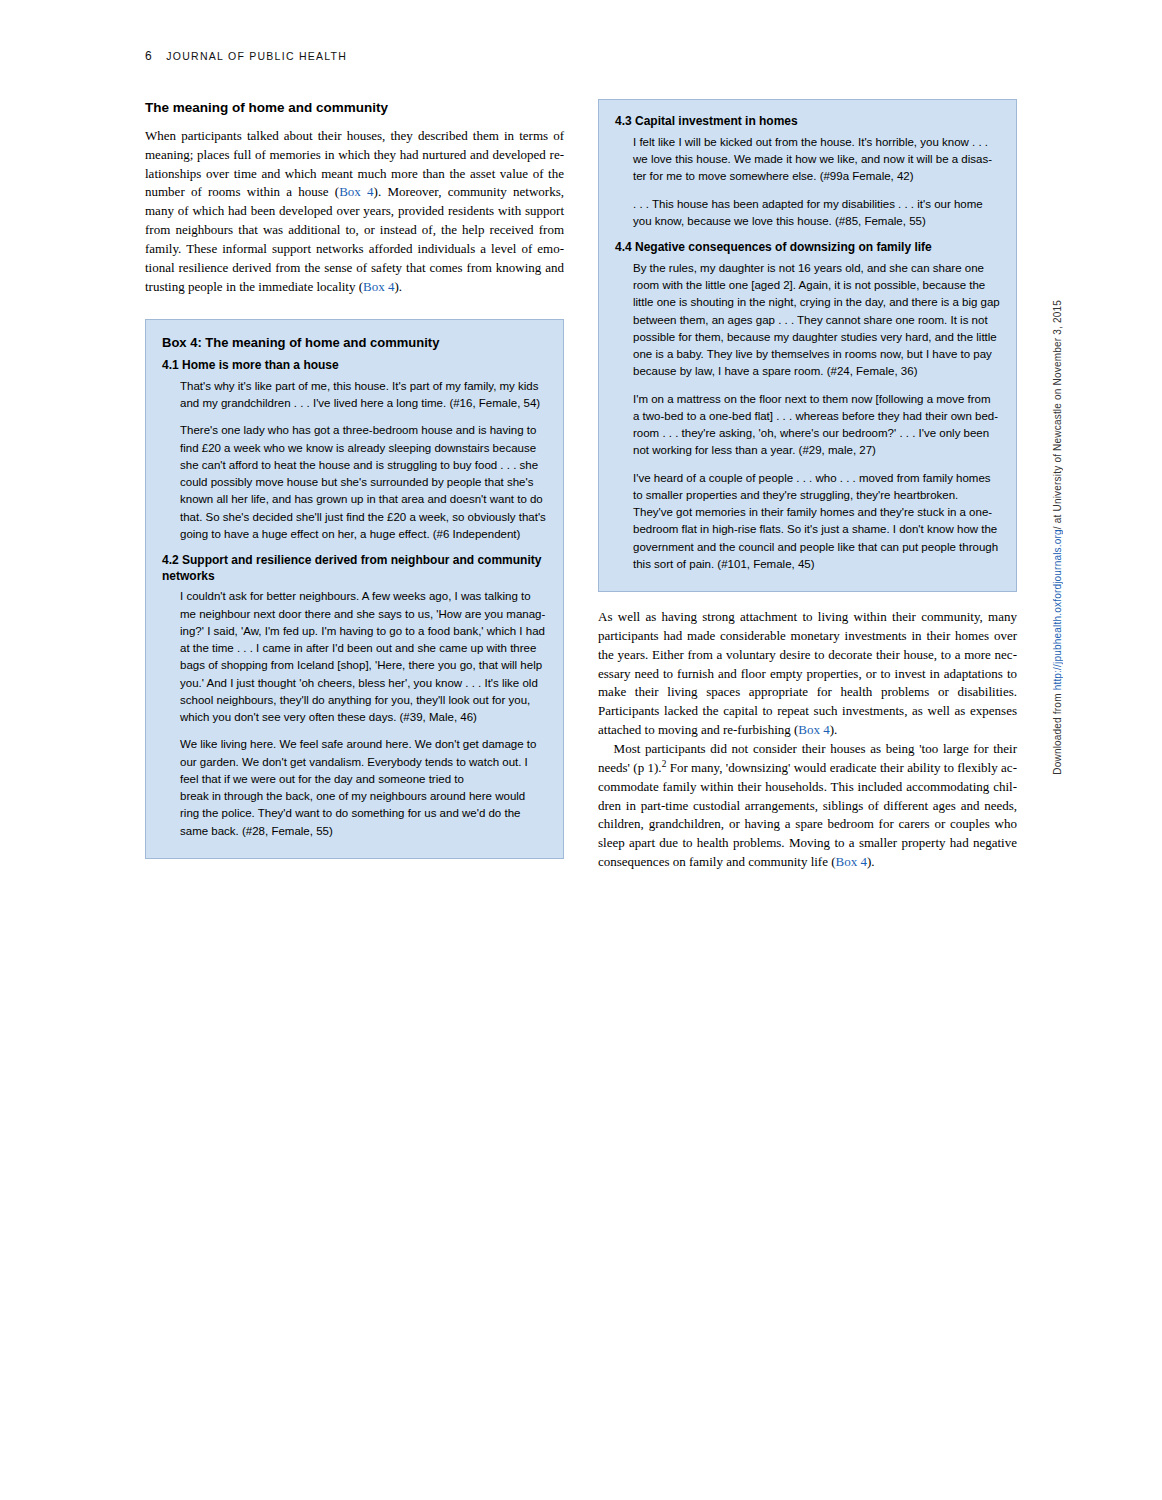6 Journal of Public Health
Downloaded from http://jpubhealth.oxfordjournals.org/ at University of Newcastle on November 3, 2015
The meaning of home and community
When participants talked about their houses, they described them in terms of meaning; places full of memories in which they had nurtured and developed relationships over time and which meant much more than the asset value of the number of rooms within a house (Box 4). Moreover, community networks, many of which had been developed over years, provided residents with support from neighbours that was additional to, or instead of, the help received from family. These informal support networks afforded individuals a level of emotional resilience derived from the sense of safety that comes from knowing and trusting people in the immediate locality (Box 4).
Box 4: The meaning of home and community
4.1 Home is more than a house
That's why it's like part of me, this house. It's part of my family, my kids and my grandchildren . . . I've lived here a long time. (#16, Female, 54)
There's one lady who has got a three-bedroom house and is having to find £20 a week who we know is already sleeping downstairs because she can't afford to heat the house and is struggling to buy food . . . she could possibly move house but she's surrounded by people that she's known all her life, and has grown up in that area and doesn't want to do that. So she's decided she'll just find the £20 a week, so obviously that's going to have a huge effect on her, a huge effect. (#6 Independent)
4.2 Support and resilience derived from neighbour and community networks
I couldn't ask for better neighbours. A few weeks ago, I was talking to me neighbour next door there and she says to us, 'How are you managing?' I said, 'Aw, I'm fed up. I'm having to go to a food bank,' which I had at the time . . . I came in after I'd been out and she came up with three bags of shopping from Iceland [shop], 'Here, there you go, that will help you.' And I just thought 'oh cheers, bless her', you know . . . It's like old school neighbours, they'll do anything for you, they'll look out for you, which you don't see very often these days. (#39, Male, 46)
We like living here. We feel safe around here. We don't get damage to our garden. We don't get vandalism. Everybody tends to watch out. I feel that if we were out for the day and someone tried to
break in through the back, one of my neighbours around here would ring the police. They'd want to do something for us and we'd do the same back. (#28, Female, 55)
4.3 Capital investment in homes
I felt like I will be kicked out from the house. It's horrible, you know . . . we love this house. We made it how we like, and now it will be a disaster for me to move somewhere else. (#99a Female, 42)
. . . This house has been adapted for my disabilities . . . it's our home you know, because we love this house. (#85, Female, 55)
4.4 Negative consequences of downsizing on family life
By the rules, my daughter is not 16 years old, and she can share one room with the little one [aged 2]. Again, it is not possible, because the little one is shouting in the night, crying in the day, and there is a big gap between them, an ages gap . . . They cannot share one room. It is not possible for them, because my daughter studies very hard, and the little one is a baby. They live by themselves in rooms now, but I have to pay because by law, I have a spare room. (#24, Female, 36)
I'm on a mattress on the floor next to them now [following a move from a two-bed to a one-bed flat] . . . whereas before they had their own bedroom . . . they're asking, 'oh, where's our bedroom?' . . . I've only been not working for less than a year. (#29, male, 27)
I've heard of a couple of people . . . who . . . moved from family homes to smaller properties and they're struggling, they're heartbroken. They've got memories in their family homes and they're stuck in a one-bedroom flat in high-rise flats. So it's just a shame. I don't know how the government and the council and people like that can put people through this sort of pain. (#101, Female, 45)
As well as having strong attachment to living within their community, many participants had made considerable monetary investments in their homes over the years. Either from a voluntary desire to decorate their house, to a more necessary need to furnish and floor empty properties, or to invest in adaptations to make their living spaces appropriate for health problems or disabilities. Participants lacked the capital to repeat such investments, as well as expenses attached to moving and re-furbishing (Box 4).
Most participants did not consider their houses as being 'too large for their needs' (p 1).2 For many, 'downsizing' would eradicate their ability to flexibly accommodate family within their households. This included accommodating children in part-time custodial arrangements, siblings of different ages and needs, children, grandchildren, or having a spare bedroom for carers or couples who sleep apart due to health problems. Moving to a smaller property had negative consequences on family and community life (Box 4).